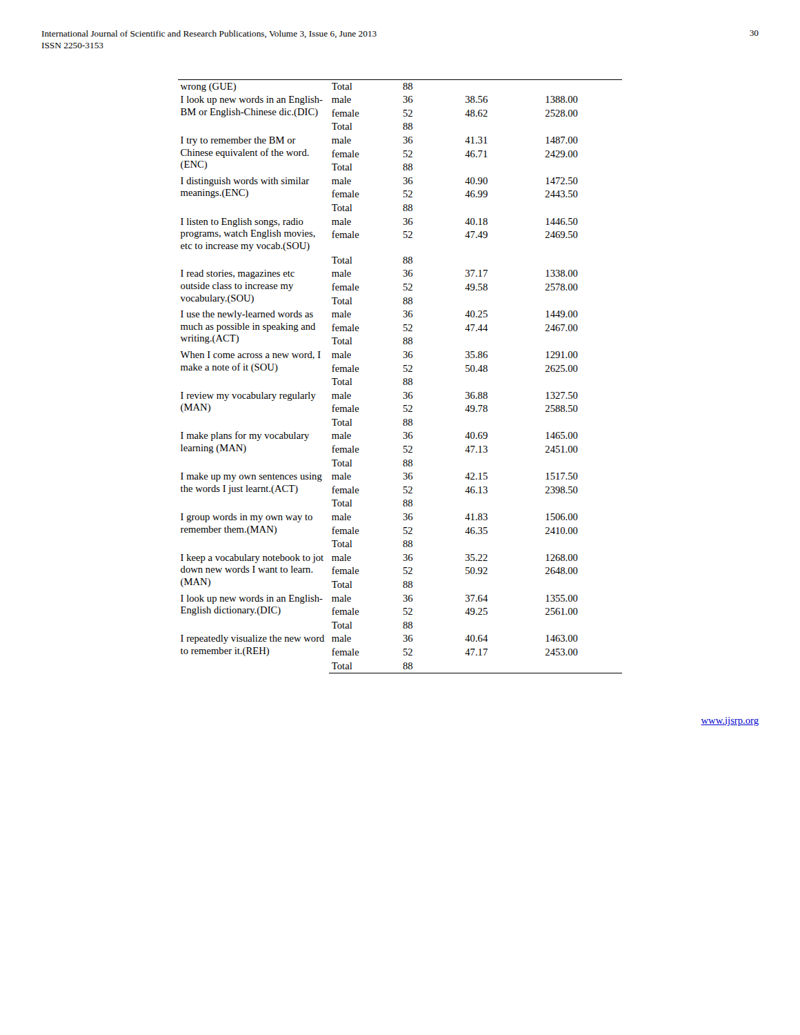International Journal of Scientific and Research Publications, Volume 3, Issue 6, June 2013
ISSN 2250-3153
30
| wrong (GUE) | Total | 88 | | |
| I look up new words in an English-BM or English-Chinese dic.(DIC) | male | 36 | 38.56 | 1388.00 |
| female | 52 | 48.62 | 2528.00 |
| Total | 88 | | |
| I try to remember the BM or Chinese equivalent of the word. (ENC) | male | 36 | 41.31 | 1487.00 |
| female | 52 | 46.71 | 2429.00 |
| Total | 88 | | |
| I distinguish words with similar meanings.(ENC) | male | 36 | 40.90 | 1472.50 |
| female | 52 | 46.99 | 2443.50 |
| Total | 88 | | |
| I listen to English songs, radio programs, watch English movies, etc to increase my vocab.(SOU) | male | 36 | 40.18 | 1446.50 |
| female | 52 | 47.49 | 2469.50 |
| Total | 88 | | |
| I read stories, magazines etc outside class to increase my vocabulary.(SOU) | male | 36 | 37.17 | 1338.00 |
| female | 52 | 49.58 | 2578.00 |
| Total | 88 | | |
| I use the newly-learned words as much as possible in speaking and writing.(ACT) | male | 36 | 40.25 | 1449.00 |
| female | 52 | 47.44 | 2467.00 |
| Total | 88 | | |
| When I come across a new word, I make a note of it (SOU) | male | 36 | 35.86 | 1291.00 |
| female | 52 | 50.48 | 2625.00 |
| Total | 88 | | |
| I review my vocabulary regularly (MAN) | male | 36 | 36.88 | 1327.50 |
| female | 52 | 49.78 | 2588.50 |
| Total | 88 | | |
| I make plans for my vocabulary learning (MAN) | male | 36 | 40.69 | 1465.00 |
| female | 52 | 47.13 | 2451.00 |
| Total | 88 | | |
| I make up my own sentences using the words I just learnt.(ACT) | male | 36 | 42.15 | 1517.50 |
| female | 52 | 46.13 | 2398.50 |
| Total | 88 | | |
| I group words in my own way to remember them.(MAN) | male | 36 | 41.83 | 1506.00 |
| female | 52 | 46.35 | 2410.00 |
| Total | 88 | | |
| I keep a vocabulary notebook to jot down new words I want to learn.(MAN) | male | 36 | 35.22 | 1268.00 |
| female | 52 | 50.92 | 2648.00 |
| Total | 88 | | |
| I look up new words in an English-English dictionary.(DIC) | male | 36 | 37.64 | 1355.00 |
| female | 52 | 49.25 | 2561.00 |
| Total | 88 | | |
| I repeatedly visualize the new word to remember it.(REH) | male | 36 | 40.64 | 1463.00 |
| female | 52 | 47.17 | 2453.00 |
| Total | 88 | | |
www.ijsrp.org